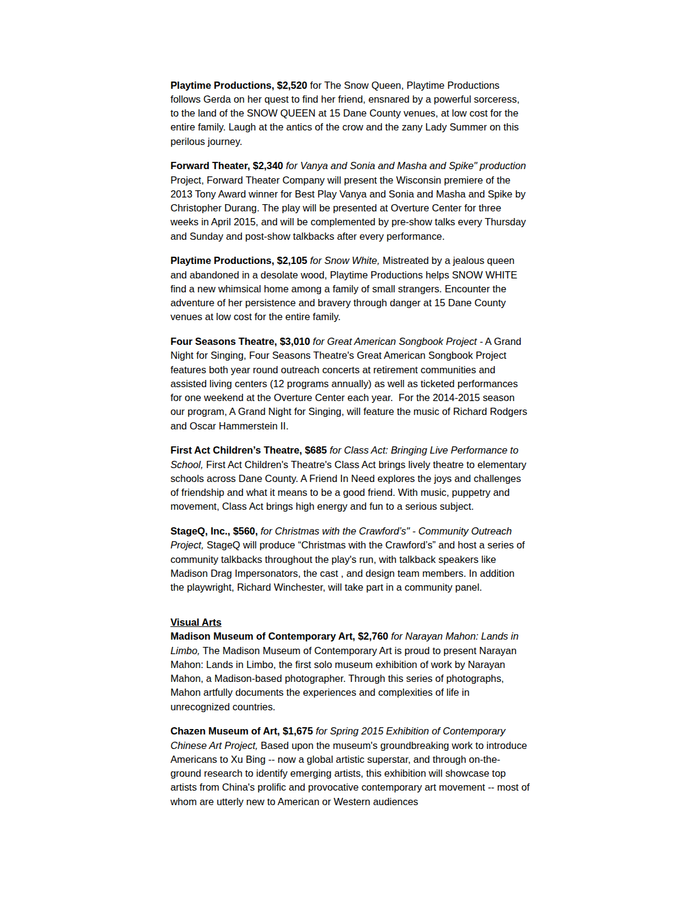Playtime Productions, $2,520 for The Snow Queen, Playtime Productions follows Gerda on her quest to find her friend, ensnared by a powerful sorceress, to the land of the SNOW QUEEN at 15 Dane County venues, at low cost for the entire family. Laugh at the antics of the crow and the zany Lady Summer on this perilous journey.
Forward Theater, $2,340 for Vanya and Sonia and Masha and Spike" production Project, Forward Theater Company will present the Wisconsin premiere of the 2013 Tony Award winner for Best Play Vanya and Sonia and Masha and Spike by Christopher Durang. The play will be presented at Overture Center for three weeks in April 2015, and will be complemented by pre-show talks every Thursday and Sunday and post-show talkbacks after every performance.
Playtime Productions, $2,105 for Snow White, Mistreated by a jealous queen and abandoned in a desolate wood, Playtime Productions helps SNOW WHITE find a new whimsical home among a family of small strangers. Encounter the adventure of her persistence and bravery through danger at 15 Dane County venues at low cost for the entire family.
Four Seasons Theatre, $3,010 for Great American Songbook Project - A Grand Night for Singing, Four Seasons Theatre's Great American Songbook Project features both year round outreach concerts at retirement communities and assisted living centers (12 programs annually) as well as ticketed performances for one weekend at the Overture Center each year. For the 2014-2015 season our program, A Grand Night for Singing, will feature the music of Richard Rodgers and Oscar Hammerstein II.
First Act Children’s Theatre, $685 for Class Act: Bringing Live Performance to School, First Act Children's Theatre's Class Act brings lively theatre to elementary schools across Dane County. A Friend In Need explores the joys and challenges of friendship and what it means to be a good friend. With music, puppetry and movement, Class Act brings high energy and fun to a serious subject.
StageQ, Inc., $560, for Christmas with the Crawford’s" - Community Outreach Project, StageQ will produce “Christmas with the Crawford’s” and host a series of community talkbacks throughout the play's run, with talkback speakers like Madison Drag Impersonators, the cast , and design team members. In addition the playwright, Richard Winchester, will take part in a community panel.
Visual Arts
Madison Museum of Contemporary Art, $2,760 for Narayan Mahon: Lands in Limbo, The Madison Museum of Contemporary Art is proud to present Narayan Mahon: Lands in Limbo, the first solo museum exhibition of work by Narayan Mahon, a Madison-based photographer. Through this series of photographs, Mahon artfully documents the experiences and complexities of life in unrecognized countries.
Chazen Museum of Art, $1,675 for Spring 2015 Exhibition of Contemporary Chinese Art Project, Based upon the museum's groundbreaking work to introduce Americans to Xu Bing -- now a global artistic superstar, and through on-the-ground research to identify emerging artists, this exhibition will showcase top artists from China's prolific and provocative contemporary art movement -- most of whom are utterly new to American or Western audiences